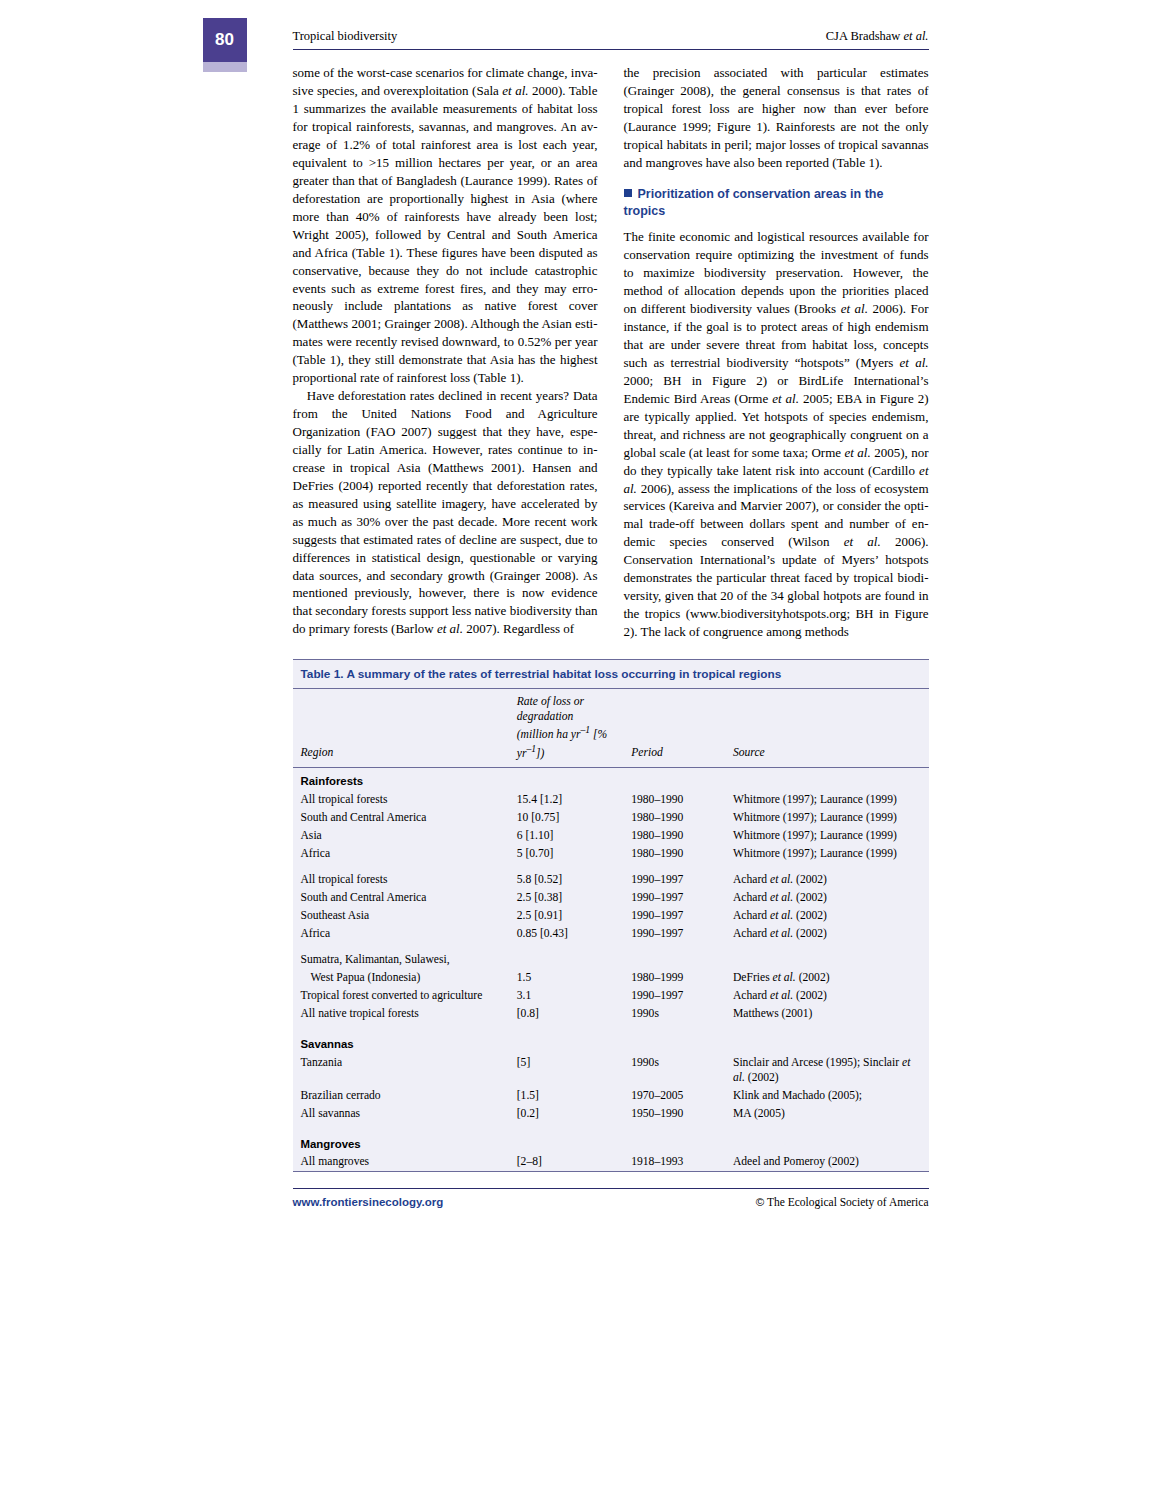80
Tropical biodiversity
CJA Bradshaw et al.
some of the worst-case scenarios for climate change, invasive species, and overexploitation (Sala et al. 2000). Table 1 summarizes the available measurements of habitat loss for tropical rainforests, savannas, and mangroves. An average of 1.2% of total rainforest area is lost each year, equivalent to >15 million hectares per year, or an area greater than that of Bangladesh (Laurance 1999). Rates of deforestation are proportionally highest in Asia (where more than 40% of rainforests have already been lost; Wright 2005), followed by Central and South America and Africa (Table 1). These figures have been disputed as conservative, because they do not include catastrophic events such as extreme forest fires, and they may erroneously include plantations as native forest cover (Matthews 2001; Grainger 2008). Although the Asian estimates were recently revised downward, to 0.52% per year (Table 1), they still demonstrate that Asia has the highest proportional rate of rainforest loss (Table 1).
Have deforestation rates declined in recent years? Data from the United Nations Food and Agriculture Organization (FAO 2007) suggest that they have, especially for Latin America. However, rates continue to increase in tropical Asia (Matthews 2001). Hansen and DeFries (2004) reported recently that deforestation rates, as measured using satellite imagery, have accelerated by as much as 30% over the past decade. More recent work suggests that estimated rates of decline are suspect, due to differences in statistical design, questionable or varying data sources, and secondary growth (Grainger 2008). As mentioned previously, however, there is now evidence that secondary forests support less native biodiversity than do primary forests (Barlow et al. 2007). Regardless of
the precision associated with particular estimates (Grainger 2008), the general consensus is that rates of tropical forest loss are higher now than ever before (Laurance 1999; Figure 1). Rainforests are not the only tropical habitats in peril; major losses of tropical savannas and mangroves have also been reported (Table 1).
Prioritization of conservation areas in the tropics
The finite economic and logistical resources available for conservation require optimizing the investment of funds to maximize biodiversity preservation. However, the method of allocation depends upon the priorities placed on different biodiversity values (Brooks et al. 2006). For instance, if the goal is to protect areas of high endemism that are under severe threat from habitat loss, concepts such as terrestrial biodiversity “hotspots” (Myers et al. 2000; BH in Figure 2) or BirdLife International’s Endemic Bird Areas (Orme et al. 2005; EBA in Figure 2) are typically applied. Yet hotspots of species endemism, threat, and richness are not geographically congruent on a global scale (at least for some taxa; Orme et al. 2005), nor do they typically take latent risk into account (Cardillo et al. 2006), assess the implications of the loss of ecosystem services (Kareiva and Marvier 2007), or consider the optimal trade-off between dollars spent and number of endemic species conserved (Wilson et al. 2006). Conservation International’s update of Myers’ hotspots demonstrates the particular threat faced by tropical biodiversity, given that 20 of the 34 global hotpots are found in the tropics (www.biodiversityhotspots.org; BH in Figure 2). The lack of congruence among methods
Table 1. A summary of the rates of terrestrial habitat loss occurring in tropical regions
| Region | Rate of loss or degradation (million ha yr –1 [% yr –1 ]) | Period | Source |
| --- | --- | --- | --- |
| Rainforests |
| All tropical forests | 15.4 [1.2] | 1980–1990 | Whitmore (1997); Laurance (1999) |
| South and Central America | 10 [0.75] | 1980–1990 | Whitmore (1997); Laurance (1999) |
| Asia | 6 [1.10] | 1980–1990 | Whitmore (1997); Laurance (1999) |
| Africa | 5 [0.70] | 1980–1990 | Whitmore (1997); Laurance (1999) |
| All tropical forests | 5.8 [0.52] | 1990–1997 | Achard et al. (2002) |
| South and Central America | 2.5 [0.38] | 1990–1997 | Achard et al. (2002) |
| Southeast Asia | 2.5 [0.91] | 1990–1997 | Achard et al. (2002) |
| Africa | 0.85 [0.43] | 1990–1997 | Achard et al. (2002) |
| Sumatra, Kalimantan, Sulawesi, | | | |
| West Papua (Indonesia) | 1.5 | 1980–1999 | DeFries et al. (2002) |
| Tropical forest converted to agriculture | 3.1 | 1990–1997 | Achard et al. (2002) |
| All native tropical forests | [0.8] | 1990s | Matthews (2001) |
| Savannas |
| Tanzania | [5] | 1990s | Sinclair and Arcese (1995); Sinclair et al. (2002) |
| Brazilian cerrado | [1.5] | 1970–2005 | Klink and Machado (2005); |
| All savannas | [0.2] | 1950–1990 | MA (2005) |
| Mangroves |
| All mangroves | [2–8] | 1918–1993 | Adeel and Pomeroy (2002) |
www.frontiersinecology.org
© The Ecological Society of America